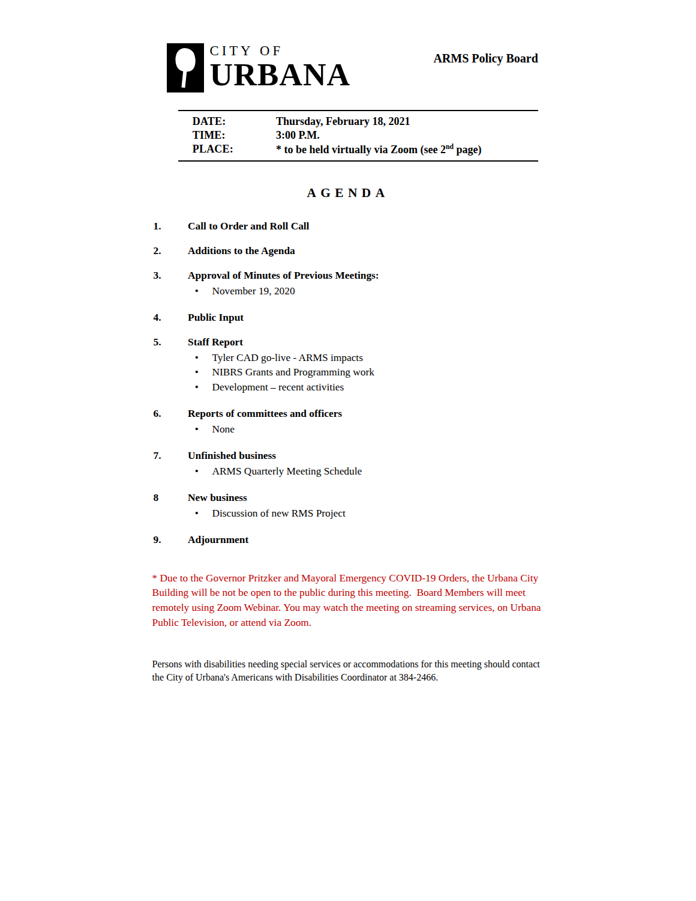CITY OF
URBANA
ARMS Policy Board
| DATE: | Thursday, February 18, 2021 |
| TIME: | 3:00 P.M. |
| PLACE: | * to be held virtually via Zoom (see 2 nd page) |
AGENDA
1.
Call to Order and Roll Call
2.
Additions to the Agenda
3.
Approval of Minutes of Previous Meetings:
November 19, 2020
4.
Public Input
5.
Staff Report
Tyler CAD go-live - ARMS impacts
NIBRS Grants and Programming work
Development – recent activities
6.
Reports of committees and officers
None
7.
Unfinished business
ARMS Quarterly Meeting Schedule
8
New business
Discussion of new RMS Project
9.
Adjournment
* Due to the Governor Pritzker and Mayoral Emergency COVID-19 Orders, the Urbana City Building will be not be open to the public during this meeting. Board Members will meet remotely using Zoom Webinar. You may watch the meeting on streaming services, on Urbana Public Television, or attend via Zoom.
Persons with disabilities needing special services or accommodations for this meeting should contact the City of Urbana's Americans with Disabilities Coordinator at 384-2466.